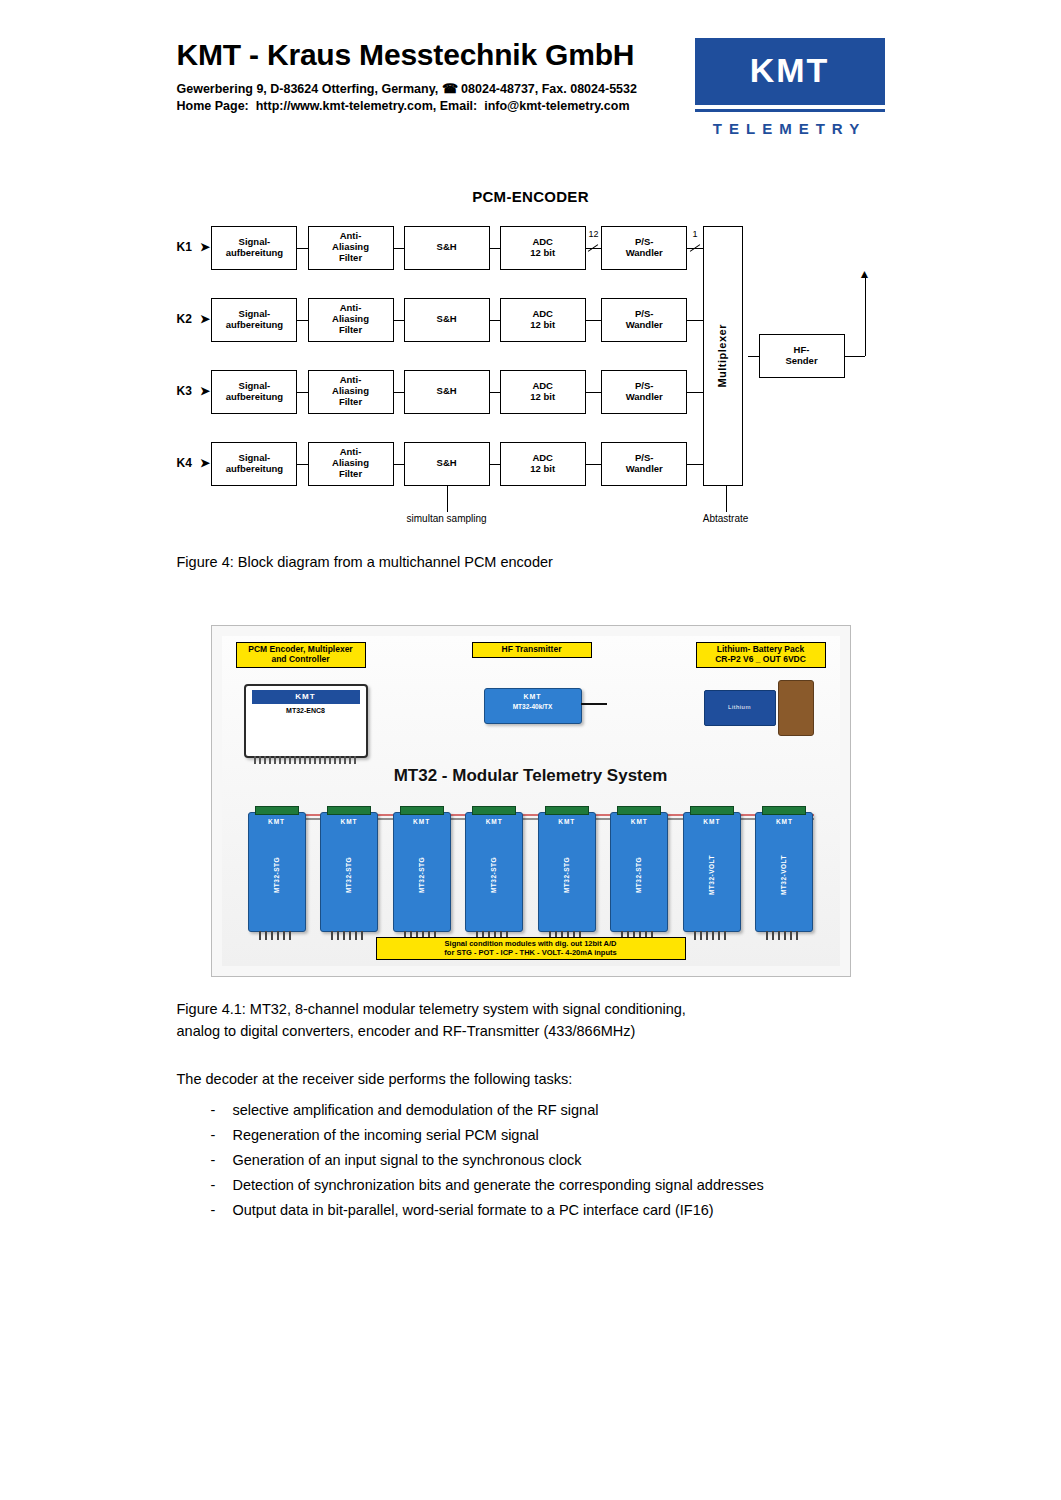KMT - Kraus Messtechnik GmbH
Gewerbering 9, D-83624 Otterfing, Germany, ☎ 08024-48737, Fax. 08024-5532
Home Page: http://www.kmt-telemetry.com, Email: info@kmt-telemetry.com
KMT
TELEMETRY
PCM-ENCODER
| K1 | ➤ | Signal- aufbereitung | | Anti- Aliasing Filter | | S&H | | ADC 12 bit | 12 | P/S- Wandler | 1 | Multiplexer | | HF- Sender | ▲ |
| K2 | ➤ | Signal- aufbereitung | | Anti- Aliasing Filter | | S&H | | ADC 12 bit | | P/S- Wandler | |
| K3 | ➤ | Signal- aufbereitung | | Anti- Aliasing Filter | | S&H | | ADC 12 bit | | P/S- Wandler | |
| K4 | ➤ | Signal- aufbereitung | | Anti- Aliasing Filter | | S&H | | ADC 12 bit | | P/S- Wandler | |
| | simultan sampling | | Abtastrate | |
Figure 4: Block diagram from a multichannel PCM encoder
PCM Encoder, Multiplexer
and Controller
HF Transmitter
Lithium- Battery Pack
CR-P2 V6 _ OUT 6VDC
KMT
MT32-ENC8
KMT
MT32-40k/TX
Lithium
MT32 - Modular Telemetry System
KMT
MT32-STG
KMT
MT32-STG
KMT
MT32-STG
KMT
MT32-STG
KMT
MT32-STG
KMT
MT32-STG
KMT
MT32-VOLT
KMT
MT32-VOLT
Signal condition modules with dig. out 12bit A/D
for STG - POT - ICP - THK - VOLT- 4-20mA inputs
Figure 4.1: MT32, 8-channel modular telemetry system with signal conditioning,
analog to digital converters, encoder and RF-Transmitter (433/866MHz)
The decoder at the receiver side performs the following tasks:
selective amplification and demodulation of the RF signal
Regeneration of the incoming serial PCM signal
Generation of an input signal to the synchronous clock
Detection of synchronization bits and generate the corresponding signal addresses
Output data in bit-parallel, word-serial formate to a PC interface card (IF16)